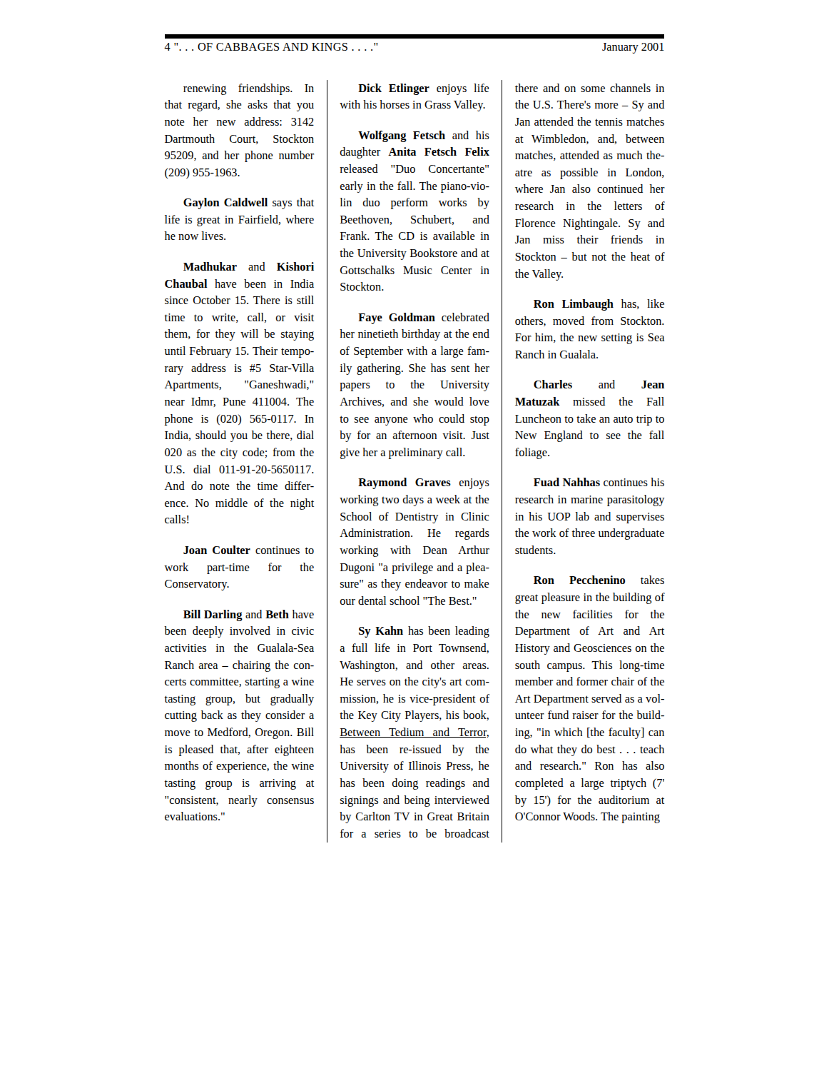4 ". . . OF CABBAGES AND KINGS . . . ." January 2001
renewing friendships. In that regard, she asks that you note her new address: 3142 Dartmouth Court, Stockton 95209, and her phone number (209) 955-1963.
Gaylon Caldwell says that life is great in Fairfield, where he now lives.
Madhukar and Kishori Chaubal have been in India since October 15. There is still time to write, call, or visit them, for they will be staying until February 15. Their temporary address is #5 Star-Villa Apartments, "Ganeshwadi," near Idmr, Pune 411004. The phone is (020) 565-0117. In India, should you be there, dial 020 as the city code; from the U.S. dial 011-91-20-5650117. And do note the time difference. No middle of the night calls!
Joan Coulter continues to work part-time for the Conservatory.
Bill Darling and Beth have been deeply involved in civic activities in the Gualala-Sea Ranch area – chairing the concerts committee, starting a wine tasting group, but gradually cutting back as they consider a move to Medford, Oregon. Bill is pleased that, after eighteen months of experience, the wine tasting group is arriving at "consistent, nearly consensus evaluations."
Dick Etlinger enjoys life with his horses in Grass Valley.
Wolfgang Fetsch and his daughter Anita Fetsch Felix released "Duo Concertante" early in the fall. The piano-violin duo perform works by Beethoven, Schubert, and Frank. The CD is available in the University Bookstore and at Gottschalks Music Center in Stockton.
Faye Goldman celebrated her ninetieth birthday at the end of September with a large family gathering. She has sent her papers to the University Archives, and she would love to see anyone who could stop by for an afternoon visit. Just give her a preliminary call.
Raymond Graves enjoys working two days a week at the School of Dentistry in Clinic Administration. He regards working with Dean Arthur Dugoni "a privilege and a pleasure" as they endeavor to make our dental school "The Best."
Sy Kahn has been leading a full life in Port Townsend, Washington, and other areas. He serves on the city's art commission, he is vice-president of the Key City Players, his book, Between Tedium and Terror, has been re-issued by the University of Illinois Press, he has been doing readings and signings and being interviewed by Carlton TV in Great Britain for a series to be broadcast there and on some channels in the U.S. There's more – Sy and Jan attended the tennis matches at Wimbledon, and, between matches, attended as much theatre as possible in London, where Jan also continued her research in the letters of Florence Nightingale. Sy and Jan miss their friends in Stockton – but not the heat of the Valley.
Ron Limbaugh has, like others, moved from Stockton. For him, the new setting is Sea Ranch in Gualala.
Charles and Jean Matuzak missed the Fall Luncheon to take an auto trip to New England to see the fall foliage.
Fuad Nahhas continues his research in marine parasitology in his UOP lab and supervises the work of three undergraduate students.
Ron Pecchenino takes great pleasure in the building of the new facilities for the Department of Art and Art History and Geosciences on the south campus. This long-time member and former chair of the Art Department served as a volunteer fund raiser for the building, "in which [the faculty] can do what they do best . . . teach and research." Ron has also completed a large triptych (7' by 15') for the auditorium at O'Connor Woods. The painting